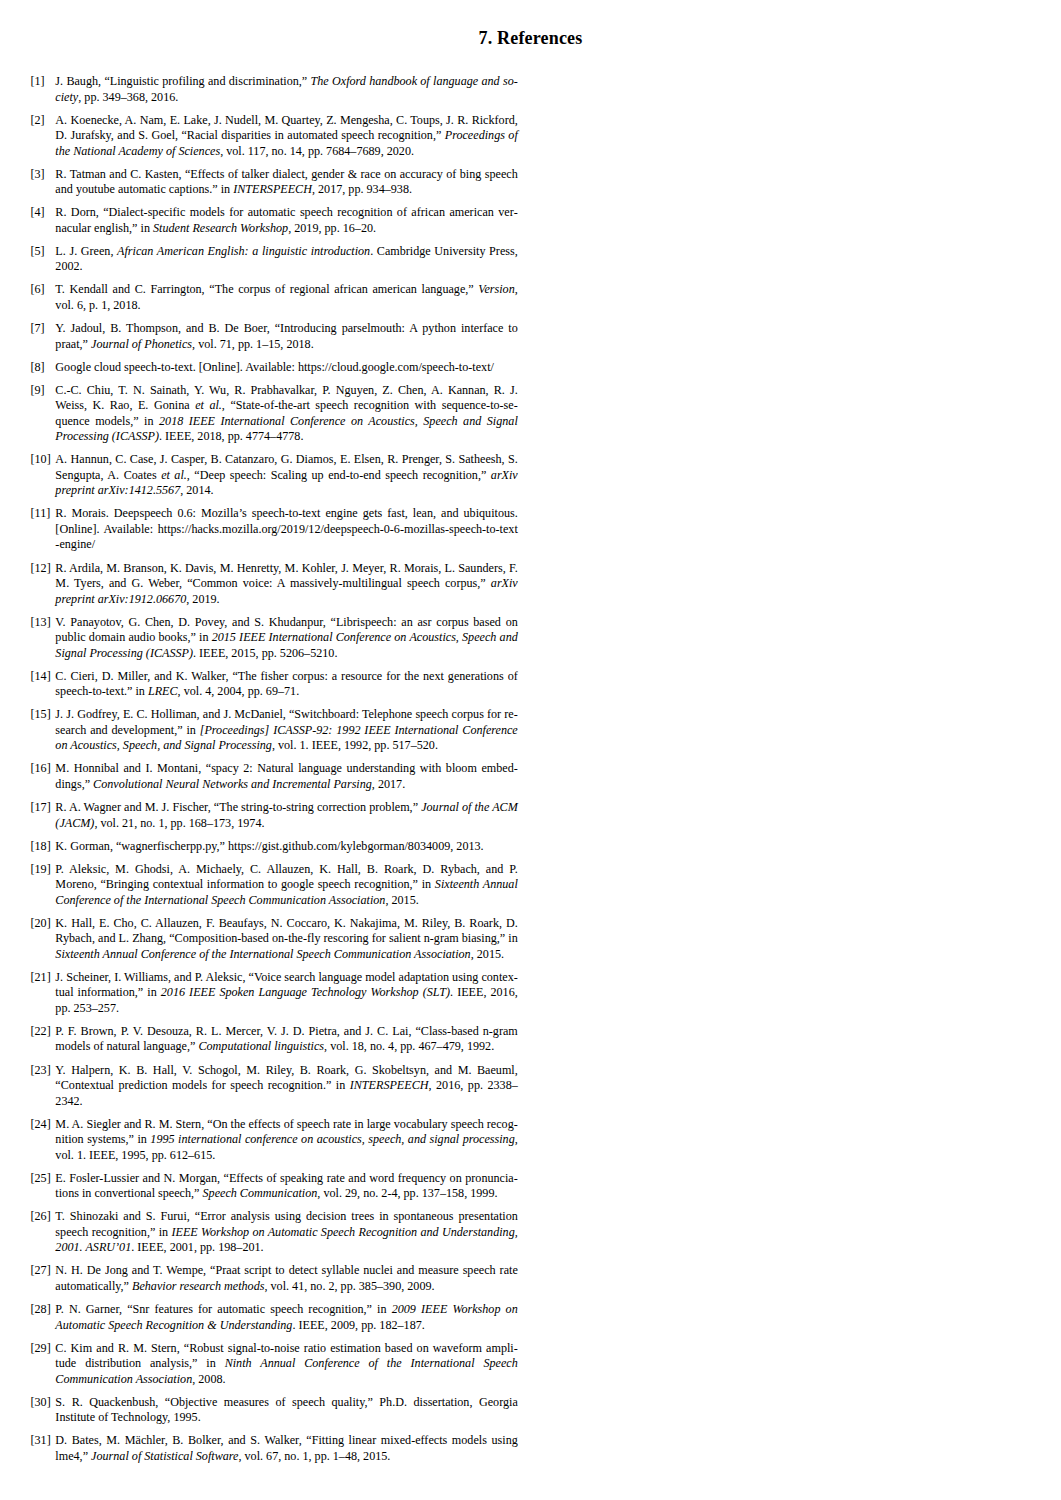7. References
[1] J. Baugh, “Linguistic profiling and discrimination,” The Oxford handbook of language and society, pp. 349–368, 2016.
[2] A. Koenecke, A. Nam, E. Lake, J. Nudell, M. Quartey, Z. Mengesha, C. Toups, J. R. Rickford, D. Jurafsky, and S. Goel, “Racial disparities in automated speech recognition,” Proceedings of the National Academy of Sciences, vol. 117, no. 14, pp. 7684–7689, 2020.
[3] R. Tatman and C. Kasten, “Effects of talker dialect, gender & race on accuracy of bing speech and youtube automatic captions.” in INTERSPEECH, 2017, pp. 934–938.
[4] R. Dorn, “Dialect-specific models for automatic speech recognition of african american vernacular english,” in Student Research Workshop, 2019, pp. 16–20.
[5] L. J. Green, African American English: a linguistic introduction. Cambridge University Press, 2002.
[6] T. Kendall and C. Farrington, “The corpus of regional african american language,” Version, vol. 6, p. 1, 2018.
[7] Y. Jadoul, B. Thompson, and B. De Boer, “Introducing parselmouth: A python interface to praat,” Journal of Phonetics, vol. 71, pp. 1–15, 2018.
[8] Google cloud speech-to-text. [Online]. Available: https://cloud.google.com/speech-to-text/
[9] C.-C. Chiu, T. N. Sainath, Y. Wu, R. Prabhavalkar, P. Nguyen, Z. Chen, A. Kannan, R. J. Weiss, K. Rao, E. Gonina et al., “State-of-the-art speech recognition with sequence-to-sequence models,” in 2018 IEEE International Conference on Acoustics, Speech and Signal Processing (ICASSP). IEEE, 2018, pp. 4774–4778.
[10] A. Hannun, C. Case, J. Casper, B. Catanzaro, G. Diamos, E. Elsen, R. Prenger, S. Satheesh, S. Sengupta, A. Coates et al., “Deep speech: Scaling up end-to-end speech recognition,” arXiv preprint arXiv:1412.5567, 2014.
[11] R. Morais. Deepspeech 0.6: Mozilla’s speech-to-text engine gets fast, lean, and ubiquitous. [Online]. Available: https://hacks.mozilla.org/2019/12/deepspeech-0-6-mozillas-speech-to-text-engine/
[12] R. Ardila, M. Branson, K. Davis, M. Henretty, M. Kohler, J. Meyer, R. Morais, L. Saunders, F. M. Tyers, and G. Weber, “Common voice: A massively-multilingual speech corpus,” arXiv preprint arXiv:1912.06670, 2019.
[13] V. Panayotov, G. Chen, D. Povey, and S. Khudanpur, “Librispeech: an asr corpus based on public domain audio books,” in 2015 IEEE International Conference on Acoustics, Speech and Signal Processing (ICASSP). IEEE, 2015, pp. 5206–5210.
[14] C. Cieri, D. Miller, and K. Walker, “The fisher corpus: a resource for the next generations of speech-to-text.” in LREC, vol. 4, 2004, pp. 69–71.
[15] J. J. Godfrey, E. C. Holliman, and J. McDaniel, “Switchboard: Telephone speech corpus for research and development,” in [Proceedings] ICASSP-92: 1992 IEEE International Conference on Acoustics, Speech, and Signal Processing, vol. 1. IEEE, 1992, pp. 517–520.
[16] M. Honnibal and I. Montani, “spacy 2: Natural language understanding with bloom embeddings,” Convolutional Neural Networks and Incremental Parsing, 2017.
[17] R. A. Wagner and M. J. Fischer, “The string-to-string correction problem,” Journal of the ACM (JACM), vol. 21, no. 1, pp. 168–173, 1974.
[18] K. Gorman, “wagnerfischerpp.py,” https://gist.github.com/kylebgorman/8034009, 2013.
[19] P. Aleksic, M. Ghodsi, A. Michaely, C. Allauzen, K. Hall, B. Roark, D. Rybach, and P. Moreno, “Bringing contextual information to google speech recognition,” in Sixteenth Annual Conference of the International Speech Communication Association, 2015.
[20] K. Hall, E. Cho, C. Allauzen, F. Beaufays, N. Coccaro, K. Nakajima, M. Riley, B. Roark, D. Rybach, and L. Zhang, “Composition-based on-the-fly rescoring for salient n-gram biasing,” in Sixteenth Annual Conference of the International Speech Communication Association, 2015.
[21] J. Scheiner, I. Williams, and P. Aleksic, “Voice search language model adaptation using contextual information,” in 2016 IEEE Spoken Language Technology Workshop (SLT). IEEE, 2016, pp. 253–257.
[22] P. F. Brown, P. V. Desouza, R. L. Mercer, V. J. D. Pietra, and J. C. Lai, “Class-based n-gram models of natural language,” Computational linguistics, vol. 18, no. 4, pp. 467–479, 1992.
[23] Y. Halpern, K. B. Hall, V. Schogol, M. Riley, B. Roark, G. Skobeltsyn, and M. Baeuml, “Contextual prediction models for speech recognition.” in INTERSPEECH, 2016, pp. 2338–2342.
[24] M. A. Siegler and R. M. Stern, “On the effects of speech rate in large vocabulary speech recognition systems,” in 1995 international conference on acoustics, speech, and signal processing, vol. 1. IEEE, 1995, pp. 612–615.
[25] E. Fosler-Lussier and N. Morgan, “Effects of speaking rate and word frequency on pronunciations in convertional speech,” Speech Communication, vol. 29, no. 2-4, pp. 137–158, 1999.
[26] T. Shinozaki and S. Furui, “Error analysis using decision trees in spontaneous presentation speech recognition,” in IEEE Workshop on Automatic Speech Recognition and Understanding, 2001. ASRU’01. IEEE, 2001, pp. 198–201.
[27] N. H. De Jong and T. Wempe, “Praat script to detect syllable nuclei and measure speech rate automatically,” Behavior research methods, vol. 41, no. 2, pp. 385–390, 2009.
[28] P. N. Garner, “Snr features for automatic speech recognition,” in 2009 IEEE Workshop on Automatic Speech Recognition & Understanding. IEEE, 2009, pp. 182–187.
[29] C. Kim and R. M. Stern, “Robust signal-to-noise ratio estimation based on waveform amplitude distribution analysis,” in Ninth Annual Conference of the International Speech Communication Association, 2008.
[30] S. R. Quackenbush, “Objective measures of speech quality,” Ph.D. dissertation, Georgia Institute of Technology, 1995.
[31] D. Bates, M. Mächler, B. Bolker, and S. Walker, “Fitting linear mixed-effects models using lme4,” Journal of Statistical Software, vol. 67, no. 1, pp. 1–48, 2015.